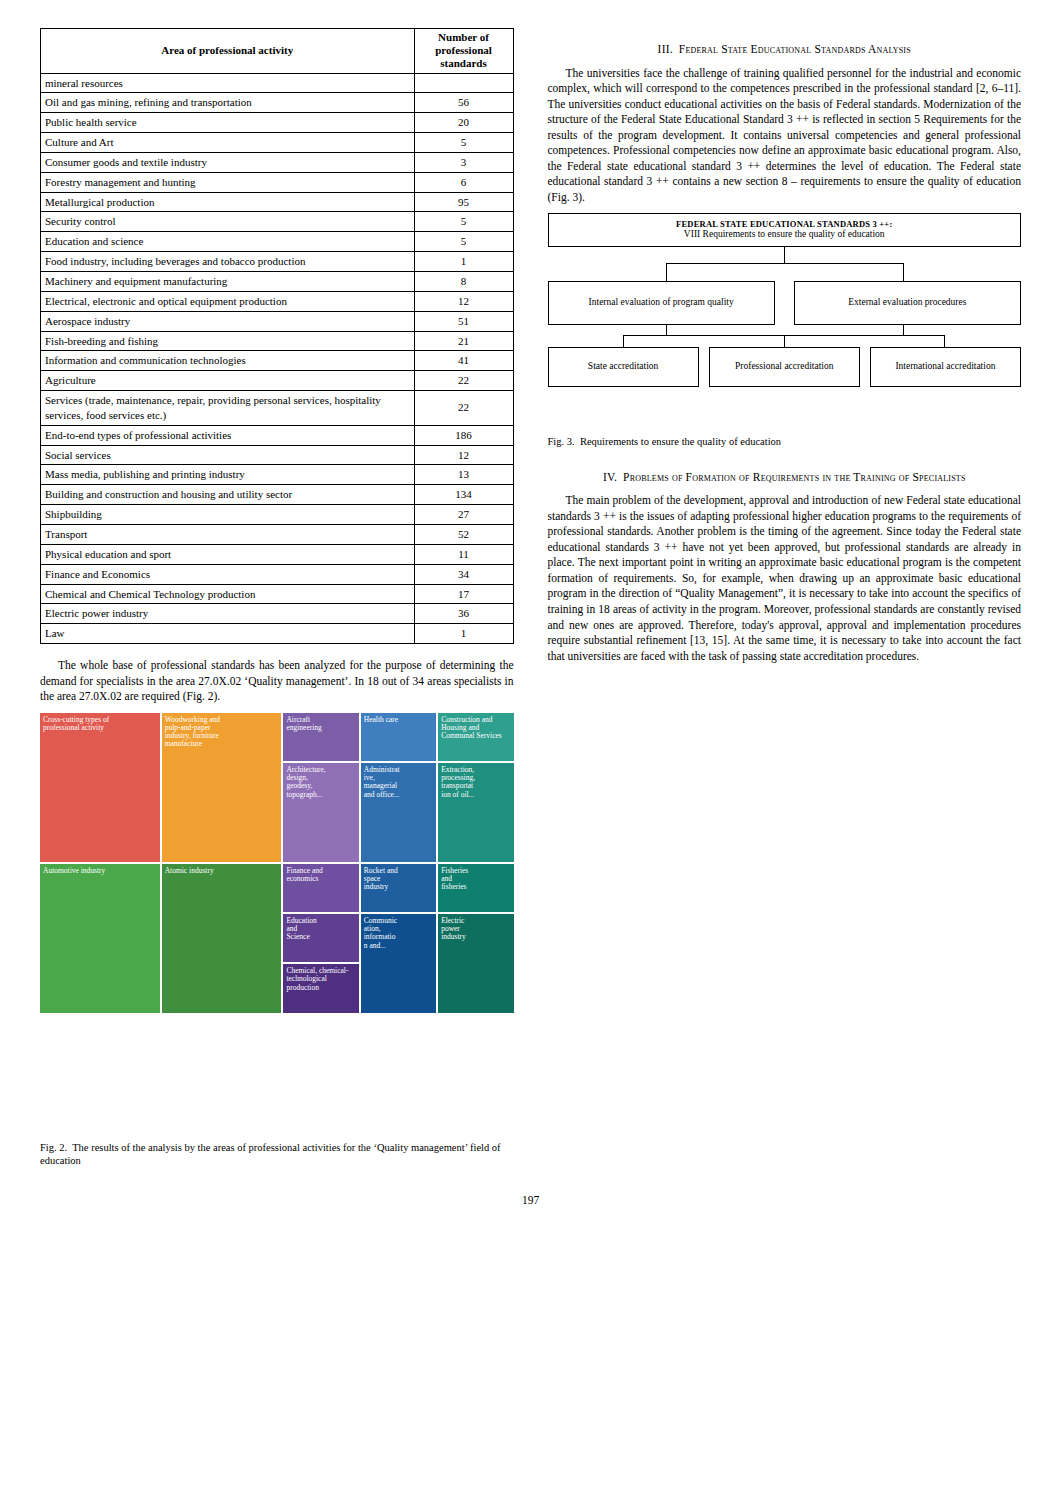| Area of professional activity | Number of professional standards |
| --- | --- |
| mineral resources | |
| Oil and gas mining, refining and transportation | 56 |
| Public health service | 20 |
| Culture and Art | 5 |
| Consumer goods and textile industry | 3 |
| Forestry management and hunting | 6 |
| Metallurgical production | 95 |
| Security control | 5 |
| Education and science | 5 |
| Food industry, including beverages and tobacco production | 1 |
| Machinery and equipment manufacturing | 8 |
| Electrical, electronic and optical equipment production | 12 |
| Aerospace industry | 51 |
| Fish-breeding and fishing | 21 |
| Information and communication technologies | 41 |
| Agriculture | 22 |
| Services (trade, maintenance, repair, providing personal services, hospitality services, food services etc.) | 22 |
| End-to-end types of professional activities | 186 |
| Social services | 12 |
| Mass media, publishing and printing industry | 13 |
| Building and construction and housing and utility sector | 134 |
| Shipbuilding | 27 |
| Transport | 52 |
| Physical education and sport | 11 |
| Finance and Economics | 34 |
| Chemical and Chemical Technology production | 17 |
| Electric power industry | 36 |
| Law | 1 |
The whole base of professional standards has been analyzed for the purpose of determining the demand for specialists in the area 27.0X.02 ‘Quality management’. In 18 out of 34 areas specialists in the area 27.0X.02 are required (Fig. 2).
Cross-cutting types of professional activity
Woodworking and pulp-and-paper industry, furniture manufacture
Aircraft engineering
Health care
Construction and Housing and Communal Services
Architecture, design, geodesy, topograph...
Administrat ive, managerial and office...
Extraction, processing, transportat ion of oil...
Finance and economics
Rocket and space industry
Fisheries and fisheries
Automotive industry
Atomic industry
Education and Science
Communic ation, informatio n and...
Chemical, chemical-technological production
Electric power industry
Fig. 2. The results of the analysis by the areas of professional activities for the ‘Quality management’ field of education
III. Federal State Educational Standards Analysis
The universities face the challenge of training qualified personnel for the industrial and economic complex, which will correspond to the competences prescribed in the professional standard [2, 6–11]. The universities conduct educational activities on the basis of Federal standards. Modernization of the structure of the Federal State Educational Standard 3 ++ is reflected in section 5 Requirements for the results of the program development. It contains universal competencies and general professional competences. Professional competencies now define an approximate basic educational program. Also, the Federal state educational standard 3 ++ determines the level of education. The Federal state educational standard 3 ++ contains a new section 8 – requirements to ensure the quality of education (Fig. 3).
FEDERAL STATE EDUCATIONAL STANDARDS 3 ++:
VIII Requirements to ensure the quality of education
Internal evaluation of program quality
External evaluation procedures
State accreditation
Professional accreditation
International accreditation
Fig. 3. Requirements to ensure the quality of education
IV. Problems of Formation of Requirements in the Training of Specialists
The main problem of the development, approval and introduction of new Federal state educational standards 3 ++ is the issues of adapting professional higher education programs to the requirements of professional standards. Another problem is the timing of the agreement. Since today the Federal state educational standards 3 ++ have not yet been approved, but professional standards are already in place. The next important point in writing an approximate basic educational program is the competent formation of requirements. So, for example, when drawing up an approximate basic educational program in the direction of “Quality Management”, it is necessary to take into account the specifics of training in 18 areas of activity in the program. Moreover, professional standards are constantly revised and new ones are approved. Therefore, today's approval, approval and implementation procedures require substantial refinement [13, 15]. At the same time, it is necessary to take into account the fact that universities are faced with the task of passing state accreditation procedures.
197